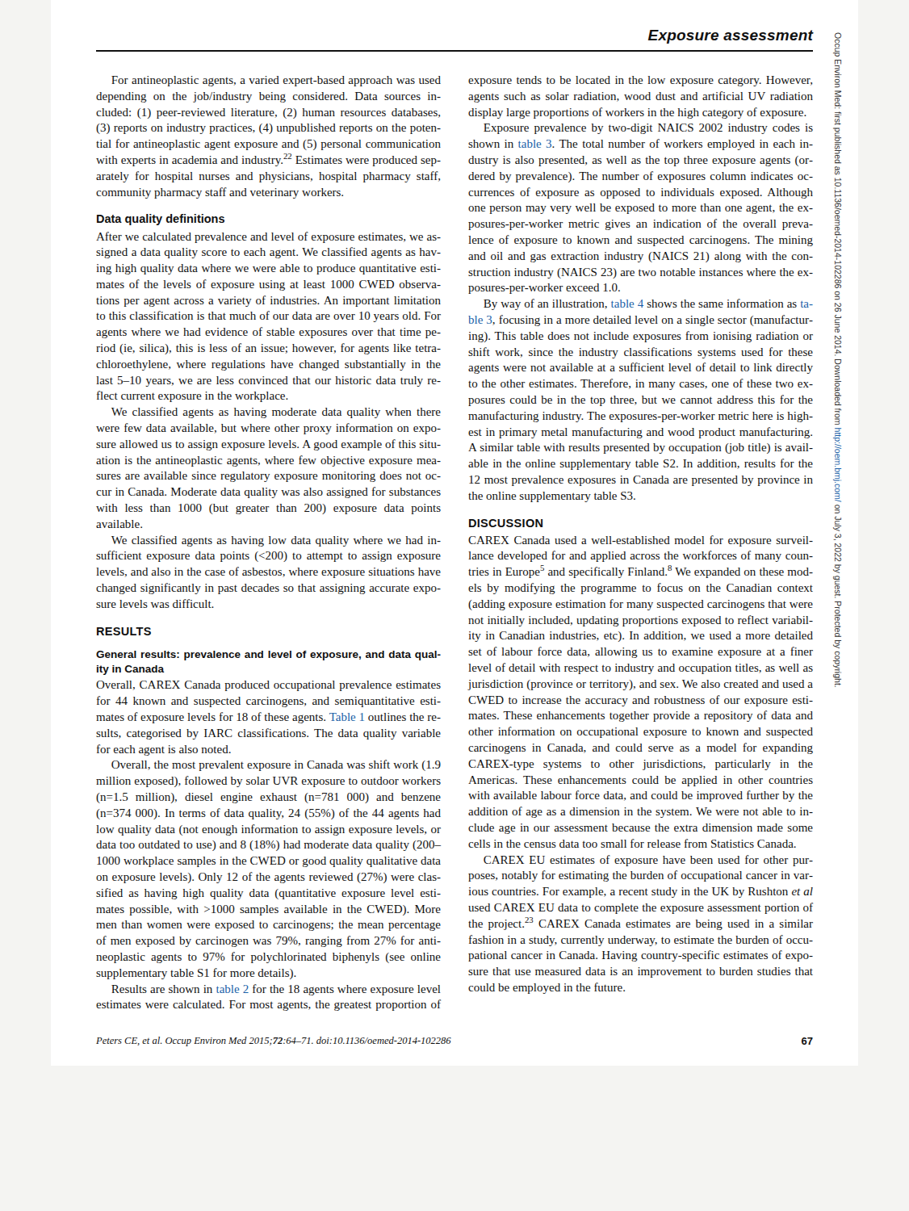Occup Environ Med: first published as 10.1136/oemed-2014-102286 on 26 June 2014. Downloaded from http://oem.bmj.com/ on July 3, 2022 by guest. Protected by copyright.
Exposure assessment
For antineoplastic agents, a varied expert-based approach was used depending on the job/industry being considered. Data sources included: (1) peer-reviewed literature, (2) human resources databases, (3) reports on industry practices, (4) unpublished reports on the potential for antineoplastic agent exposure and (5) personal communication with experts in academia and industry.22 Estimates were produced separately for hospital nurses and physicians, hospital pharmacy staff, community pharmacy staff and veterinary workers.
Data quality definitions
After we calculated prevalence and level of exposure estimates, we assigned a data quality score to each agent. We classified agents as having high quality data where we were able to produce quantitative estimates of the levels of exposure using at least 1000 CWED observations per agent across a variety of industries. An important limitation to this classification is that much of our data are over 10 years old. For agents where we had evidence of stable exposures over that time period (ie, silica), this is less of an issue; however, for agents like tetrachloroethylene, where regulations have changed substantially in the last 5–10 years, we are less convinced that our historic data truly reflect current exposure in the workplace.
We classified agents as having moderate data quality when there were few data available, but where other proxy information on exposure allowed us to assign exposure levels. A good example of this situation is the antineoplastic agents, where few objective exposure measures are available since regulatory exposure monitoring does not occur in Canada. Moderate data quality was also assigned for substances with less than 1000 (but greater than 200) exposure data points available.
We classified agents as having low data quality where we had insufficient exposure data points (<200) to attempt to assign exposure levels, and also in the case of asbestos, where exposure situations have changed significantly in past decades so that assigning accurate exposure levels was difficult.
Results
General results: prevalence and level of exposure, and data quality in Canada
Overall, CAREX Canada produced occupational prevalence estimates for 44 known and suspected carcinogens, and semiquantitative estimates of exposure levels for 18 of these agents. Table 1 outlines the results, categorised by IARC classifications. The data quality variable for each agent is also noted.
Overall, the most prevalent exposure in Canada was shift work (1.9 million exposed), followed by solar UVR exposure to outdoor workers (n=1.5 million), diesel engine exhaust (n=781 000) and benzene (n=374 000). In terms of data quality, 24 (55%) of the 44 agents had low quality data (not enough information to assign exposure levels, or data too outdated to use) and 8 (18%) had moderate data quality (200–1000 workplace samples in the CWED or good quality qualitative data on exposure levels). Only 12 of the agents reviewed (27%) were classified as having high quality data (quantitative exposure level estimates possible, with >1000 samples available in the CWED). More men than women were exposed to carcinogens; the mean percentage of men exposed by carcinogen was 79%, ranging from 27% for antineoplastic agents to 97% for polychlorinated biphenyls (see online supplementary table S1 for more details).
Results are shown in table 2 for the 18 agents where exposure level estimates were calculated. For most agents, the greatest proportion of exposure tends to be located in the low exposure category. However, agents such as solar radiation, wood dust and artificial UV radiation display large proportions of workers in the high category of exposure.
Exposure prevalence by two-digit NAICS 2002 industry codes is shown in table 3. The total number of workers employed in each industry is also presented, as well as the top three exposure agents (ordered by prevalence). The number of exposures column indicates occurrences of exposure as opposed to individuals exposed. Although one person may very well be exposed to more than one agent, the exposures-per-worker metric gives an indication of the overall prevalence of exposure to known and suspected carcinogens. The mining and oil and gas extraction industry (NAICS 21) along with the construction industry (NAICS 23) are two notable instances where the exposures-per-worker exceed 1.0.
By way of an illustration, table 4 shows the same information as table 3, focusing in a more detailed level on a single sector (manufacturing). This table does not include exposures from ionising radiation or shift work, since the industry classifications systems used for these agents were not available at a sufficient level of detail to link directly to the other estimates. Therefore, in many cases, one of these two exposures could be in the top three, but we cannot address this for the manufacturing industry. The exposures-per-worker metric here is highest in primary metal manufacturing and wood product manufacturing. A similar table with results presented by occupation (job title) is available in the online supplementary table S2. In addition, results for the 12 most prevalence exposures in Canada are presented by province in the online supplementary table S3.
Discussion
CAREX Canada used a well-established model for exposure surveillance developed for and applied across the workforces of many countries in Europe5 and specifically Finland.8 We expanded on these models by modifying the programme to focus on the Canadian context (adding exposure estimation for many suspected carcinogens that were not initially included, updating proportions exposed to reflect variability in Canadian industries, etc). In addition, we used a more detailed set of labour force data, allowing us to examine exposure at a finer level of detail with respect to industry and occupation titles, as well as jurisdiction (province or territory), and sex. We also created and used a CWED to increase the accuracy and robustness of our exposure estimates. These enhancements together provide a repository of data and other information on occupational exposure to known and suspected carcinogens in Canada, and could serve as a model for expanding CAREX-type systems to other jurisdictions, particularly in the Americas. These enhancements could be applied in other countries with available labour force data, and could be improved further by the addition of age as a dimension in the system. We were not able to include age in our assessment because the extra dimension made some cells in the census data too small for release from Statistics Canada.
CAREX EU estimates of exposure have been used for other purposes, notably for estimating the burden of occupational cancer in various countries. For example, a recent study in the UK by Rushton et al used CAREX EU data to complete the exposure assessment portion of the project.23 CAREX Canada estimates are being used in a similar fashion in a study, currently underway, to estimate the burden of occupational cancer in Canada. Having country-specific estimates of exposure that use measured data is an improvement to burden studies that could be employed in the future.
Peters CE, et al. Occup Environ Med 2015;72:64–71. doi:10.1136/oemed-2014-102286
67